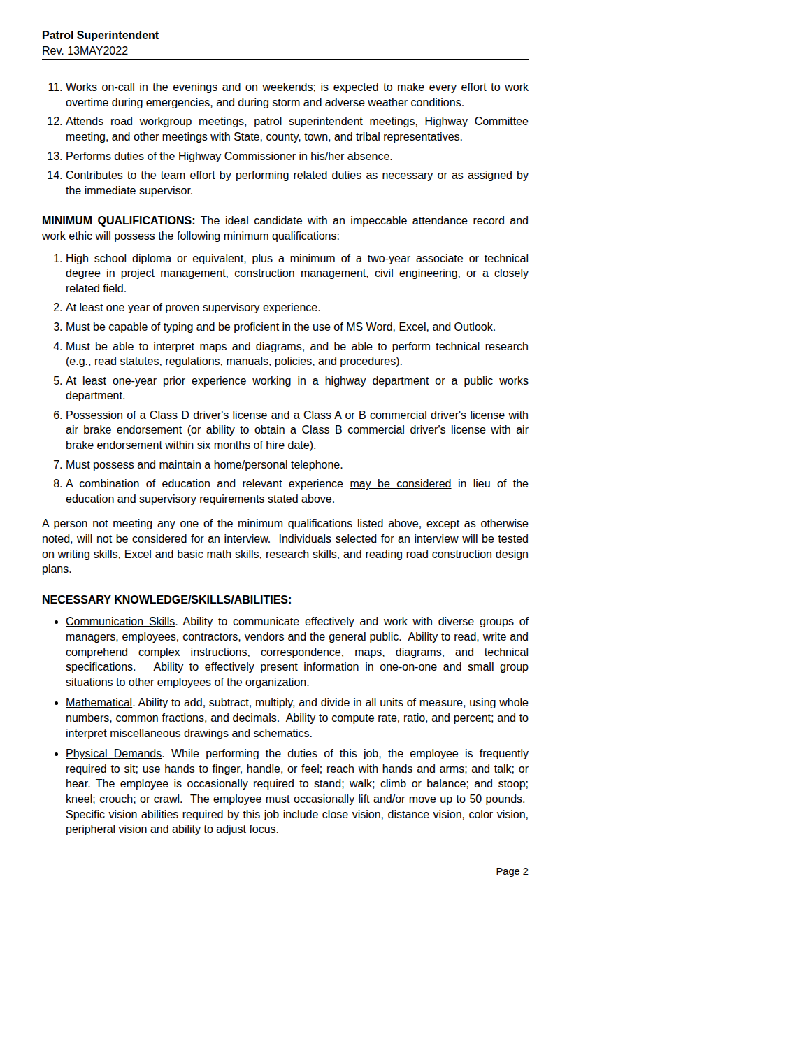Patrol Superintendent
Rev. 13MAY2022
Works on-call in the evenings and on weekends; is expected to make every effort to work overtime during emergencies, and during storm and adverse weather conditions.
Attends road workgroup meetings, patrol superintendent meetings, Highway Committee meeting, and other meetings with State, county, town, and tribal representatives.
Performs duties of the Highway Commissioner in his/her absence.
Contributes to the team effort by performing related duties as necessary or as assigned by the immediate supervisor.
MINIMUM QUALIFICATIONS: The ideal candidate with an impeccable attendance record and work ethic will possess the following minimum qualifications:
High school diploma or equivalent, plus a minimum of a two-year associate or technical degree in project management, construction management, civil engineering, or a closely related field.
At least one year of proven supervisory experience.
Must be capable of typing and be proficient in the use of MS Word, Excel, and Outlook.
Must be able to interpret maps and diagrams, and be able to perform technical research (e.g., read statutes, regulations, manuals, policies, and procedures).
At least one-year prior experience working in a highway department or a public works department.
Possession of a Class D driver's license and a Class A or B commercial driver's license with air brake endorsement (or ability to obtain a Class B commercial driver's license with air brake endorsement within six months of hire date).
Must possess and maintain a home/personal telephone.
A combination of education and relevant experience may be considered in lieu of the education and supervisory requirements stated above.
A person not meeting any one of the minimum qualifications listed above, except as otherwise noted, will not be considered for an interview. Individuals selected for an interview will be tested on writing skills, Excel and basic math skills, research skills, and reading road construction design plans.
NECESSARY KNOWLEDGE/SKILLS/ABILITIES:
Communication Skills. Ability to communicate effectively and work with diverse groups of managers, employees, contractors, vendors and the general public. Ability to read, write and comprehend complex instructions, correspondence, maps, diagrams, and technical specifications. Ability to effectively present information in one-on-one and small group situations to other employees of the organization.
Mathematical. Ability to add, subtract, multiply, and divide in all units of measure, using whole numbers, common fractions, and decimals. Ability to compute rate, ratio, and percent; and to interpret miscellaneous drawings and schematics.
Physical Demands. While performing the duties of this job, the employee is frequently required to sit; use hands to finger, handle, or feel; reach with hands and arms; and talk; or hear. The employee is occasionally required to stand; walk; climb or balance; and stoop; kneel; crouch; or crawl. The employee must occasionally lift and/or move up to 50 pounds. Specific vision abilities required by this job include close vision, distance vision, color vision, peripheral vision and ability to adjust focus.
Page 2